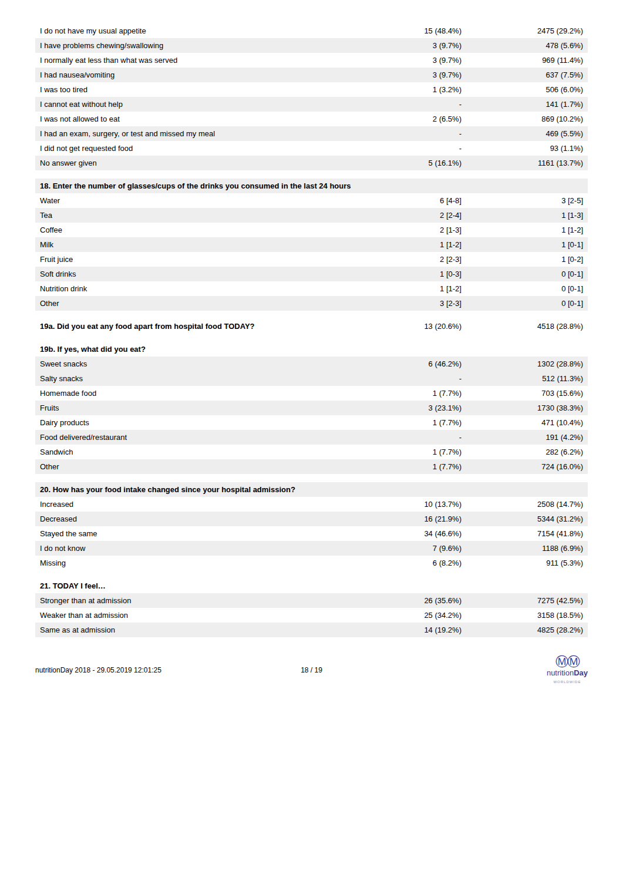| I do not have my usual appetite | 15 (48.4%) | 2475 (29.2%) |
| I have problems chewing/swallowing | 3 (9.7%) | 478 (5.6%) |
| I normally eat less than what was served | 3 (9.7%) | 969 (11.4%) |
| I had nausea/vomiting | 3 (9.7%) | 637 (7.5%) |
| I was too tired | 1 (3.2%) | 506 (6.0%) |
| I cannot eat without help | - | 141 (1.7%) |
| I was not allowed to eat | 2 (6.5%) | 869 (10.2%) |
| I had an exam, surgery, or test and missed my meal | - | 469 (5.5%) |
| I did not get requested food | - | 93 (1.1%) |
| No answer given | 5 (16.1%) | 1161 (13.7%) |
| 18. Enter the number of glasses/cups of the drinks you consumed in the last 24 hours |
| Water | 6 [4-8] | 3 [2-5] |
| Tea | 2 [2-4] | 1 [1-3] |
| Coffee | 2 [1-3] | 1 [1-2] |
| Milk | 1 [1-2] | 1 [0-1] |
| Fruit juice | 2 [2-3] | 1 [0-2] |
| Soft drinks | 1 [0-3] | 0 [0-1] |
| Nutrition drink | 1 [1-2] | 0 [0-1] |
| Other | 3 [2-3] | 0 [0-1] |
| 19a. Did you eat any food apart from hospital food TODAY? | 13 (20.6%) | 4518 (28.8%) |
| 19b. If yes, what did you eat? |
| Sweet snacks | 6 (46.2%) | 1302 (28.8%) |
| Salty snacks | - | 512 (11.3%) |
| Homemade food | 1 (7.7%) | 703 (15.6%) |
| Fruits | 3 (23.1%) | 1730 (38.3%) |
| Dairy products | 1 (7.7%) | 471 (10.4%) |
| Food delivered/restaurant | - | 191 (4.2%) |
| Sandwich | 1 (7.7%) | 282 (6.2%) |
| Other | 1 (7.7%) | 724 (16.0%) |
| 20. How has your food intake changed since your hospital admission? |
| Increased | 10 (13.7%) | 2508 (14.7%) |
| Decreased | 16 (21.9%) | 5344 (31.2%) |
| Stayed the same | 34 (46.6%) | 7154 (41.8%) |
| I do not know | 7 (9.6%) | 1188 (6.9%) |
| Missing | 6 (8.2%) | 911 (5.3%) |
| 21. TODAY I feel… |
| Stronger than at admission | 26 (35.6%) | 7275 (42.5%) |
| Weaker than at admission | 25 (34.2%) | 3158 (18.5%) |
| Same as at admission | 14 (19.2%) | 4825 (28.2%) |
nutritionDay 2018 - 29.05.2019 12:01:25
18 / 19
ⓂⓂ
nutrition Day
WORLDWIDE